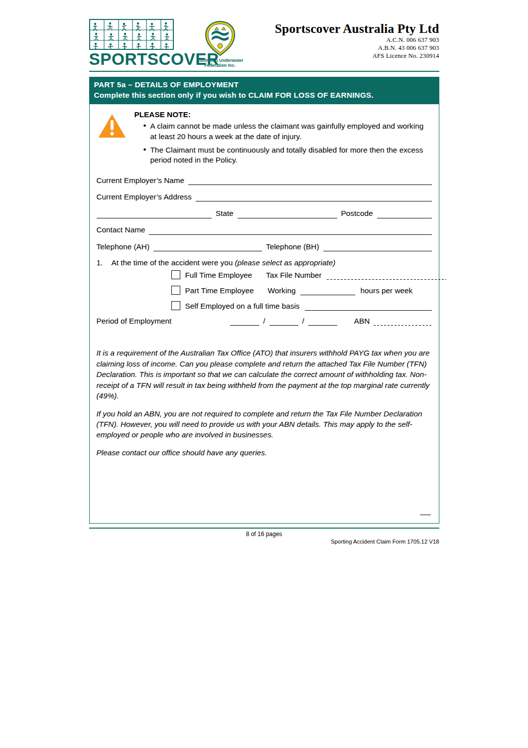TM
SPORTSCOVER
Australian Underwater
Federation Inc.
Sportscover Australia Pty Ltd
A.C.N. 006 637 903
A.B.N. 43 006 637 903
AFS Licence No. 230914
PART 5a – DETAILS OF EMPLOYMENT
Complete this section only if you wish to CLAIM FOR LOSS OF EARNINGS.
PLEASE NOTE:
A claim cannot be made unless the claimant was gainfully employed and working at least 20 hours a week at the date of injury.
The Claimant must be continuously and totally disabled for more then the excess period noted in the Policy.
Current Employer’s Name
Current Employer’s Address
State
Postcode
Contact Name
Telephone (AH)
Telephone (BH)
1.
At the time of the accident were you (please select as appropriate)
Full Time Employee
Tax File Number
Part Time Employee
Working
hours per week
Self Employed on a full time basis
Period of Employment
/
/
ABN
It is a requirement of the Australian Tax Office (ATO) that insurers withhold PAYG tax when you are claiming loss of income. Can you please complete and return the attached Tax File Number (TFN) Declaration. This is important so that we can calculate the correct amount of withholding tax. Non-receipt of a TFN will result in tax being withheld from the payment at the top marginal rate currently (49%).
If you hold an ABN, you are not required to complete and return the Tax File Number Declaration (TFN). However, you will need to provide us with your ABN details. This may apply to the self-employed or people who are involved in businesses.
Please contact our office should have any queries.
8 of 16 pages
Sporting Accident Claim Form 1705.12 V18